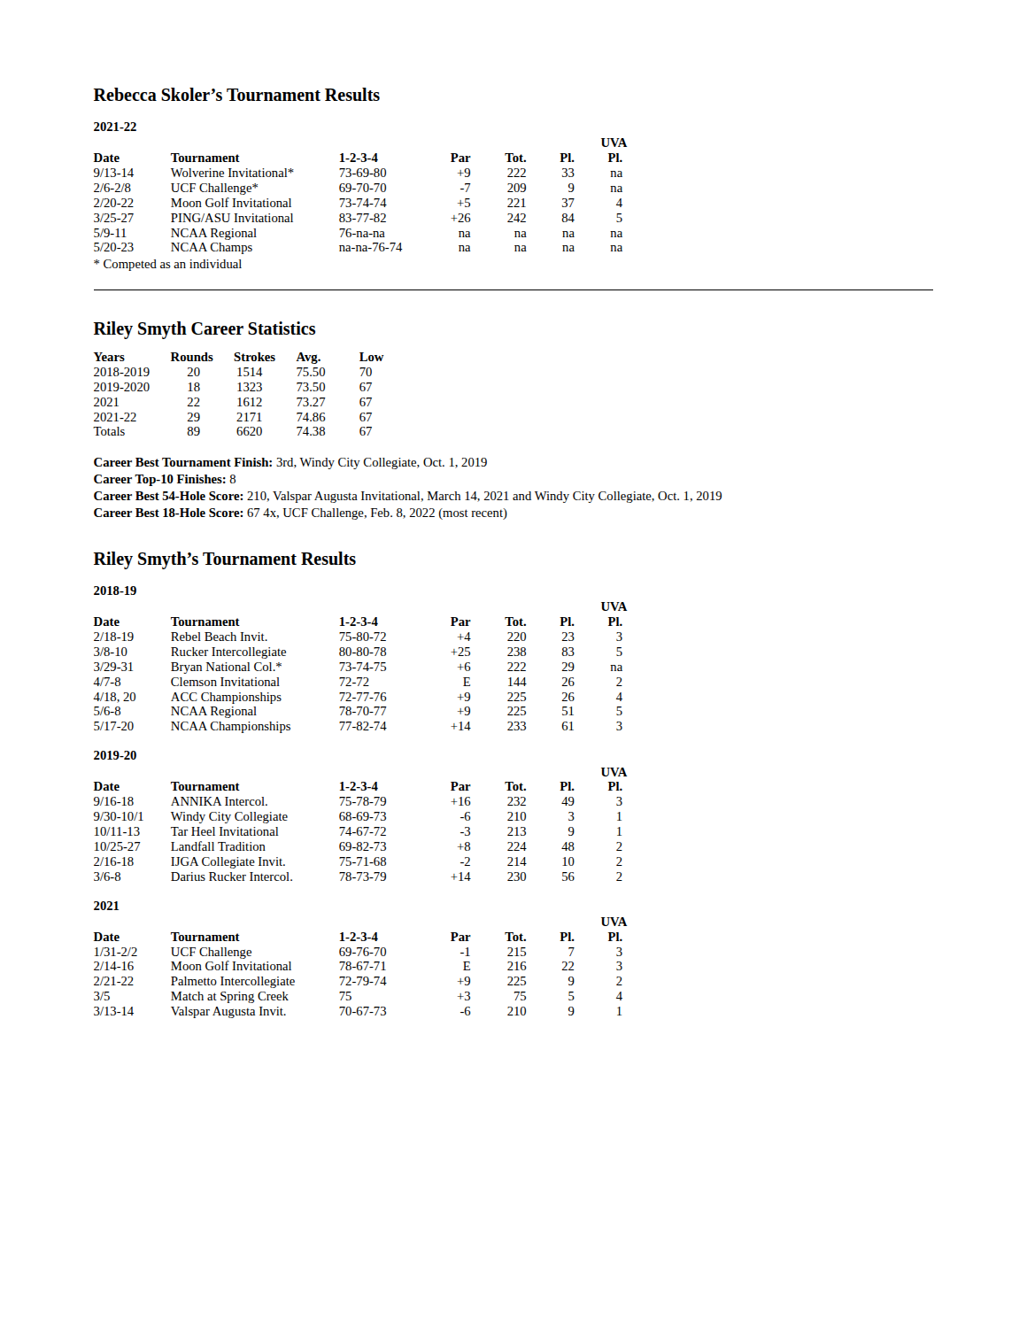Rebecca Skoler’s Tournament Results
2021-22
| | | | | | | UVA |
| Date | Tournament | 1-2-3-4 | Par | Tot. | Pl. | Pl. |
| 9/13-14 | Wolverine Invitational* | 73-69-80 | +9 | 222 | 33 | na |
| 2/6-2/8 | UCF Challenge* | 69-70-70 | -7 | 209 | 9 | na |
| 2/20-22 | Moon Golf Invitational | 73-74-74 | +5 | 221 | 37 | 4 |
| 3/25-27 | PING/ASU Invitational | 83-77-82 | +26 | 242 | 84 | 5 |
| 5/9-11 | NCAA Regional | 76-na-na | na | na | na | na |
| 5/20-23 | NCAA Champs | na-na-76-74 | na | na | na | na |
* Competed as an individual
Riley Smyth Career Statistics
| Years | Rounds | Strokes | Avg. | Low |
| --- | --- | --- | --- | --- |
| 2018-2019 | 20 | 1514 | 75.50 | 70 |
| 2019-2020 | 18 | 1323 | 73.50 | 67 |
| 2021 | 22 | 1612 | 73.27 | 67 |
| 2021-22 | 29 | 2171 | 74.86 | 67 |
| Totals | 89 | 6620 | 74.38 | 67 |
Career Best Tournament Finish: 3rd, Windy City Collegiate, Oct. 1, 2019
Career Top-10 Finishes: 8
Career Best 54-Hole Score: 210, Valspar Augusta Invitational, March 14, 2021 and Windy City Collegiate, Oct. 1, 2019
Career Best 18-Hole Score: 67 4x, UCF Challenge, Feb. 8, 2022 (most recent)
Riley Smyth’s Tournament Results
2018-19
| | | | | | | UVA |
| Date | Tournament | 1-2-3-4 | Par | Tot. | Pl. | Pl. |
| 2/18-19 | Rebel Beach Invit. | 75-80-72 | +4 | 220 | 23 | 3 |
| 3/8-10 | Rucker Intercollegiate | 80-80-78 | +25 | 238 | 83 | 5 |
| 3/29-31 | Bryan National Col.* | 73-74-75 | +6 | 222 | 29 | na |
| 4/7-8 | Clemson Invitational | 72-72 | E | 144 | 26 | 2 |
| 4/18, 20 | ACC Championships | 72-77-76 | +9 | 225 | 26 | 4 |
| 5/6-8 | NCAA Regional | 78-70-77 | +9 | 225 | 51 | 5 |
| 5/17-20 | NCAA Championships | 77-82-74 | +14 | 233 | 61 | 3 |
2019-20
| | | | | | | UVA |
| Date | Tournament | 1-2-3-4 | Par | Tot. | Pl. | Pl. |
| 9/16-18 | ANNIKA Intercol. | 75-78-79 | +16 | 232 | 49 | 3 |
| 9/30-10/1 | Windy City Collegiate | 68-69-73 | -6 | 210 | 3 | 1 |
| 10/11-13 | Tar Heel Invitational | 74-67-72 | -3 | 213 | 9 | 1 |
| 10/25-27 | Landfall Tradition | 69-82-73 | +8 | 224 | 48 | 2 |
| 2/16-18 | IJGA Collegiate Invit. | 75-71-68 | -2 | 214 | 10 | 2 |
| 3/6-8 | Darius Rucker Intercol. | 78-73-79 | +14 | 230 | 56 | 2 |
2021
| | | | | | | UVA |
| Date | Tournament | 1-2-3-4 | Par | Tot. | Pl. | Pl. |
| 1/31-2/2 | UCF Challenge | 69-76-70 | -1 | 215 | 7 | 3 |
| 2/14-16 | Moon Golf Invitational | 78-67-71 | E | 216 | 22 | 3 |
| 2/21-22 | Palmetto Intercollegiate | 72-79-74 | +9 | 225 | 9 | 2 |
| 3/5 | Match at Spring Creek | 75 | +3 | 75 | 5 | 4 |
| 3/13-14 | Valspar Augusta Invit. | 70-67-73 | -6 | 210 | 9 | 1 |